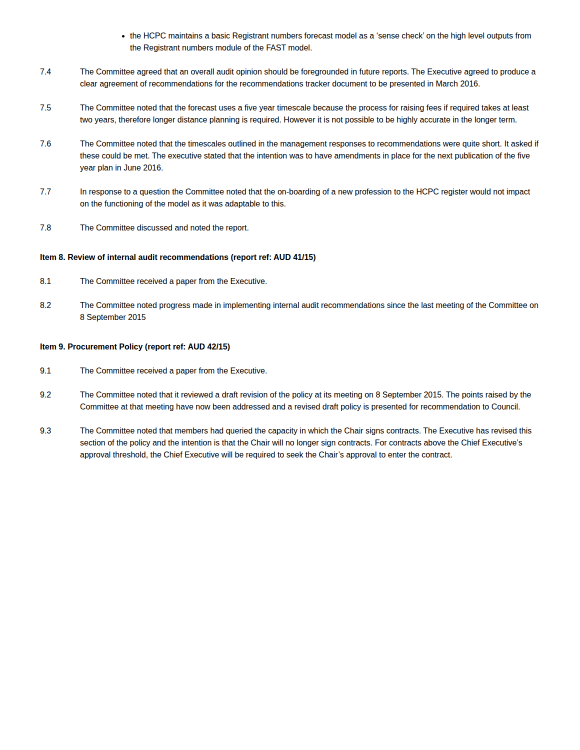the HCPC maintains a basic Registrant numbers forecast model as a ‘sense check’ on the high level outputs from the Registrant numbers module of the FAST model.
7.4
The Committee agreed that an overall audit opinion should be foregrounded in future reports. The Executive agreed to produce a clear agreement of recommendations for the recommendations tracker document to be presented in March 2016.
7.5
The Committee noted that the forecast uses a five year timescale because the process for raising fees if required takes at least two years, therefore longer distance planning is required. However it is not possible to be highly accurate in the longer term.
7.6
The Committee noted that the timescales outlined in the management responses to recommendations were quite short. It asked if these could be met. The executive stated that the intention was to have amendments in place for the next publication of the five year plan in June 2016.
7.7
In response to a question the Committee noted that the on-boarding of a new profession to the HCPC register would not impact on the functioning of the model as it was adaptable to this.
7.8
The Committee discussed and noted the report.
Item 8. Review of internal audit recommendations (report ref: AUD 41/15)
8.1
The Committee received a paper from the Executive.
8.2
The Committee noted progress made in implementing internal audit recommendations since the last meeting of the Committee on 8 September 2015
Item 9. Procurement Policy (report ref: AUD 42/15)
9.1
The Committee received a paper from the Executive.
9.2
The Committee noted that it reviewed a draft revision of the policy at its meeting on 8 September 2015. The points raised by the Committee at that meeting have now been addressed and a revised draft policy is presented for recommendation to Council.
9.3
The Committee noted that members had queried the capacity in which the Chair signs contracts. The Executive has revised this section of the policy and the intention is that the Chair will no longer sign contracts. For contracts above the Chief Executive’s approval threshold, the Chief Executive will be required to seek the Chair’s approval to enter the contract.